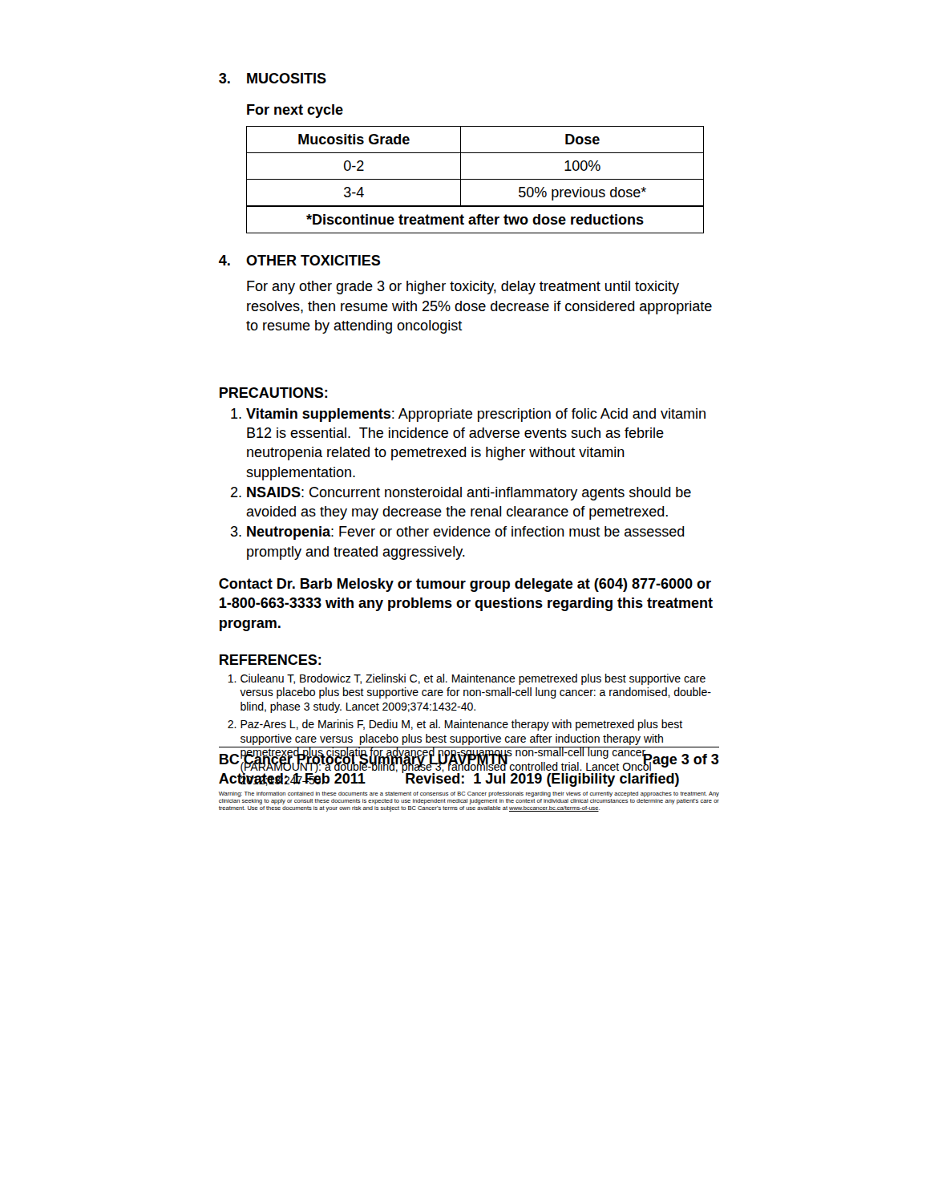3.
MUCOSITIS
For next cycle
| Mucositis Grade | Dose |
| --- | --- |
| 0-2 | 100% |
| 3-4 | 50% previous dose* |
| *Discontinue treatment after two dose reductions |
4.
OTHER TOXICITIES
For any other grade 3 or higher toxicity, delay treatment until toxicity resolves, then resume with 25% dose decrease if considered appropriate to resume by attending oncologist
PRECAUTIONS:
Vitamin supplements: Appropriate prescription of folic Acid and vitamin B12 is essential. The incidence of adverse events such as febrile neutropenia related to pemetrexed is higher without vitamin supplementation.
NSAIDS: Concurrent nonsteroidal anti-inflammatory agents should be avoided as they may decrease the renal clearance of pemetrexed.
Neutropenia: Fever or other evidence of infection must be assessed promptly and treated aggressively.
Contact Dr. Barb Melosky or tumour group delegate at (604) 877-6000 or 1-800-663-3333 with any problems or questions regarding this treatment program.
REFERENCES:
Ciuleanu T, Brodowicz T, Zielinski C, et al. Maintenance pemetrexed plus best supportive care versus placebo plus best supportive care for non-small-cell lung cancer: a randomised, double-blind, phase 3 study. Lancet 2009;374:1432-40.
Paz-Ares L, de Marinis F, Dediu M, et al. Maintenance therapy with pemetrexed plus best supportive care versus placebo plus best supportive care after induction therapy with pemetrexed plus cisplatin for advanced non-squamous non-small-cell lung cancer (PARAMOUNT): a double-blind, phase 3, randomised controlled trial. Lancet Oncol 2012;13:247–55.
BC Cancer Protocol Summary LUAVPMTN Page 3 of 3
Activated: 1 Feb 2011 Revised: 1 Jul 2019 (Eligibility clarified)
Warning: The information contained in these documents are a statement of consensus of BC Cancer professionals regarding their views of currently accepted approaches to treatment. Any clinician seeking to apply or consult these documents is expected to use independent medical judgement in the context of individual clinical circumstances to determine any patient's care or treatment. Use of these documents is at your own risk and is subject to BC Cancer's terms of use available at www.bccancer.bc.ca/terms-of-use.